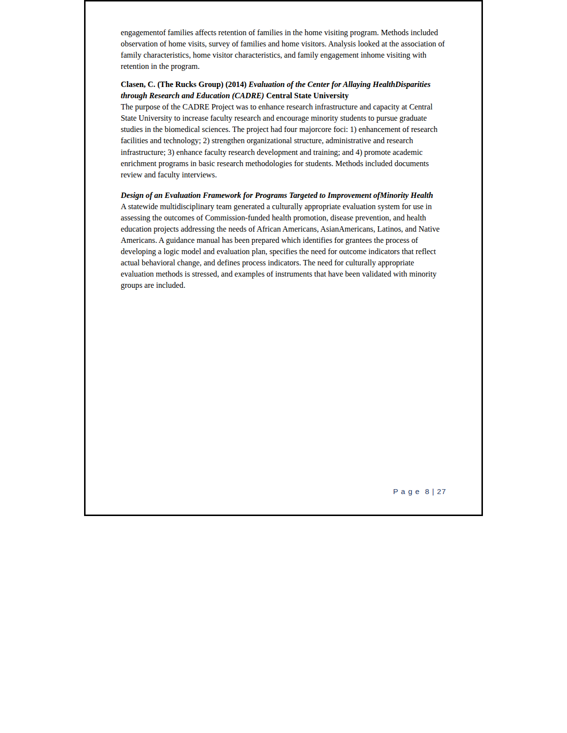engagementof families affects retention of families in the home visiting program. Methods included observation of home visits, survey of families and home visitors. Analysis looked at the association of family characteristics, home visitor characteristics, and family engagement inhome visiting with retention in the program.
Clasen, C. (The Rucks Group) (2014) Evaluation of the Center for Allaying HealthDisparities through Research and Education (CADRE) Central State University
The purpose of the CADRE Project was to enhance research infrastructure and capacity at Central State University to increase faculty research and encourage minority students to pursue graduate studies in the biomedical sciences. The project had four majorcore foci: 1) enhancement of research facilities and technology; 2) strengthen organizational structure, administrative and research infrastructure; 3) enhance faculty research development and training; and 4) promote academic enrichment programs in basic research methodologies for students. Methods included documents review and faculty interviews.
Design of an Evaluation Framework for Programs Targeted to Improvement ofMinority Health
A statewide multidisciplinary team generated a culturally appropriate evaluation system for use in assessing the outcomes of Commission-funded health promotion, disease prevention, and health education projects addressing the needs of African Americans, AsianAmericans, Latinos, and Native Americans. A guidance manual has been prepared which identifies for grantees the process of developing a logic model and evaluation plan, specifies the need for outcome indicators that reflect actual behavioral change, and defines process indicators. The need for culturally appropriate evaluation methods is stressed, and examples of instruments that have been validated with minority groups are included.
P a g e 8 | 27